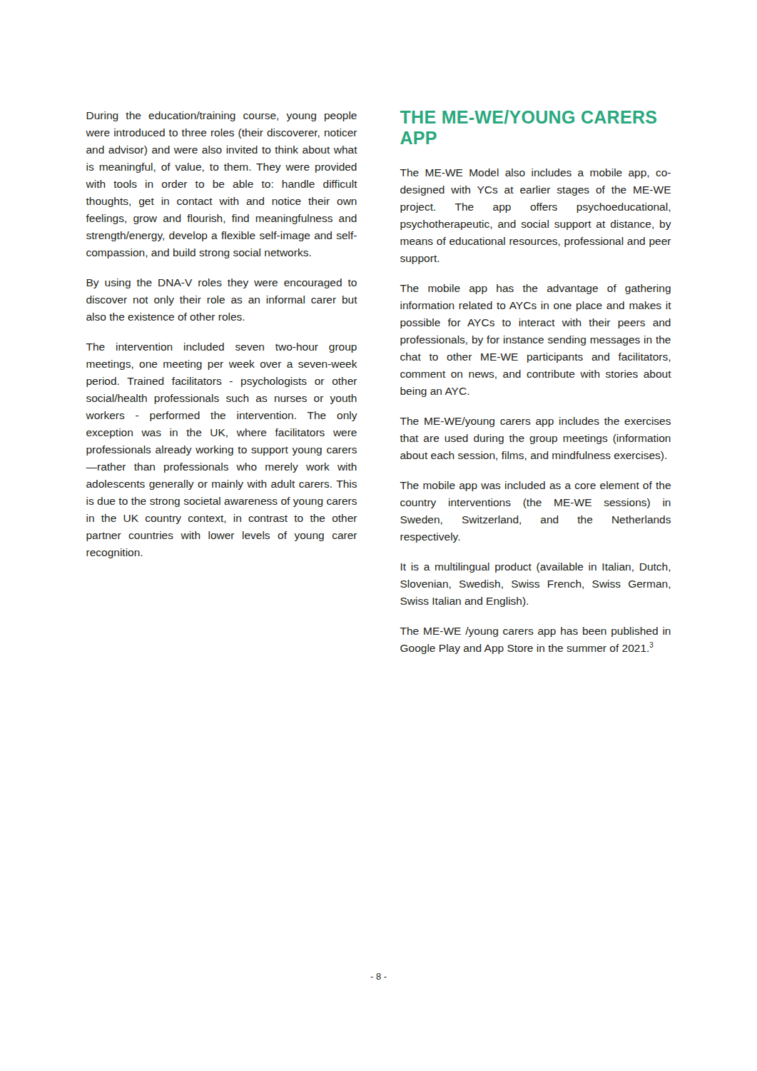During the education/training course, young people were introduced to three roles (their discoverer, noticer and advisor) and were also invited to think about what is meaningful, of value, to them. They were provided with tools in order to be able to: handle difficult thoughts, get in contact with and notice their own feelings, grow and flourish, find meaningfulness and strength/energy, develop a flexible self-image and self-compassion, and build strong social networks.
By using the DNA-V roles they were encouraged to discover not only their role as an informal carer but also the existence of other roles.
The intervention included seven two-hour group meetings, one meeting per week over a seven-week period. Trained facilitators - psychologists or other social/health professionals such as nurses or youth workers - performed the intervention. The only exception was in the UK, where facilitators were professionals already working to support young carers—rather than professionals who merely work with adolescents generally or mainly with adult carers. This is due to the strong societal awareness of young carers in the UK country context, in contrast to the other partner countries with lower levels of young carer recognition.
THE ME-WE/YOUNG CARERS APP
The ME-WE Model also includes a mobile app, co-designed with YCs at earlier stages of the ME-WE project. The app offers psychoeducational, psychotherapeutic, and social support at distance, by means of educational resources, professional and peer support.
The mobile app has the advantage of gathering information related to AYCs in one place and makes it possible for AYCs to interact with their peers and professionals, by for instance sending messages in the chat to other ME-WE participants and facilitators, comment on news, and contribute with stories about being an AYC.
The ME-WE/young carers app includes the exercises that are used during the group meetings (information about each session, films, and mindfulness exercises).
The mobile app was included as a core element of the country interventions (the ME-WE sessions) in Sweden, Switzerland, and the Netherlands respectively.
It is a multilingual product (available in Italian, Dutch, Slovenian, Swedish, Swiss French, Swiss German, Swiss Italian and English).
The ME-WE /young carers app has been published in Google Play and App Store in the summer of 2021.3
- 8 -